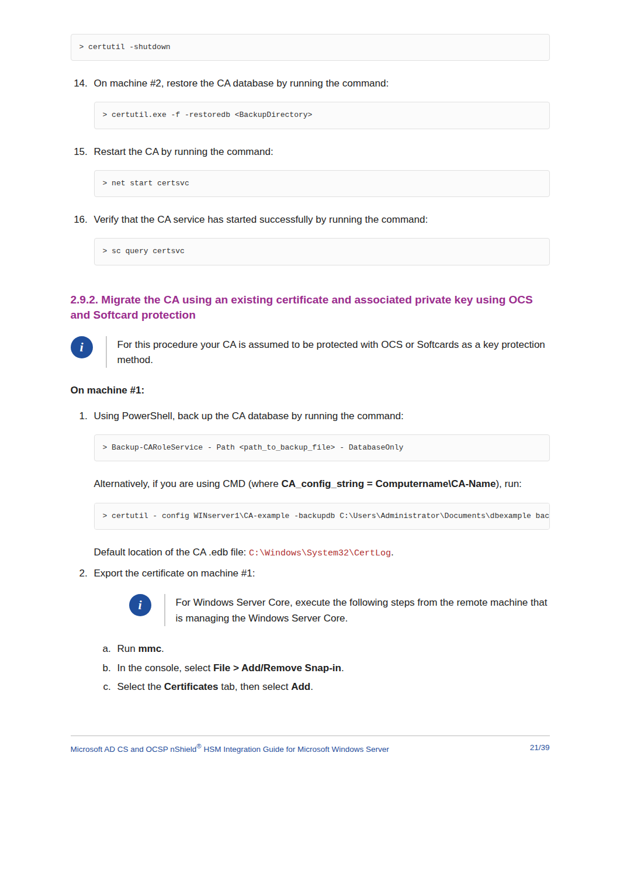> certutil -shutdown
On machine #2, restore the CA database by running the command:
> certutil.exe -f -restoredb <BackupDirectory>
Restart the CA by running the command:
> net start certsvc
Verify that the CA service has started successfully by running the command:
> sc query certsvc
2.9.2. Migrate the CA using an existing certificate and associated private key using OCS and Softcard protection
i
For this procedure your CA is assumed to be protected with OCS or Softcards as a key protection method.
On machine #1:
Using PowerShell, back up the CA database by running the command:
> Backup-CARoleService - Path <path_to_backup_file> - DatabaseOnly
Alternatively, if you are using CMD (where CA_config_string = Computername\CA-Name), run:
> certutil - config WINserver1\CA-example -backupdb C:\Users\Administrator\Documents\dbexample backup
Default location of the CA .edb file: C:\Windows\System32\CertLog.
Export the certificate on machine #1:
i
For Windows Server Core, execute the following steps from the remote machine that is managing the Windows Server Core.
Run mmc.
In the console, select File > Add/Remove Snap-in.
Select the Certificates tab, then select Add.
Microsoft AD CS and OCSP nShield® HSM Integration Guide for Microsoft Windows Server
21/39